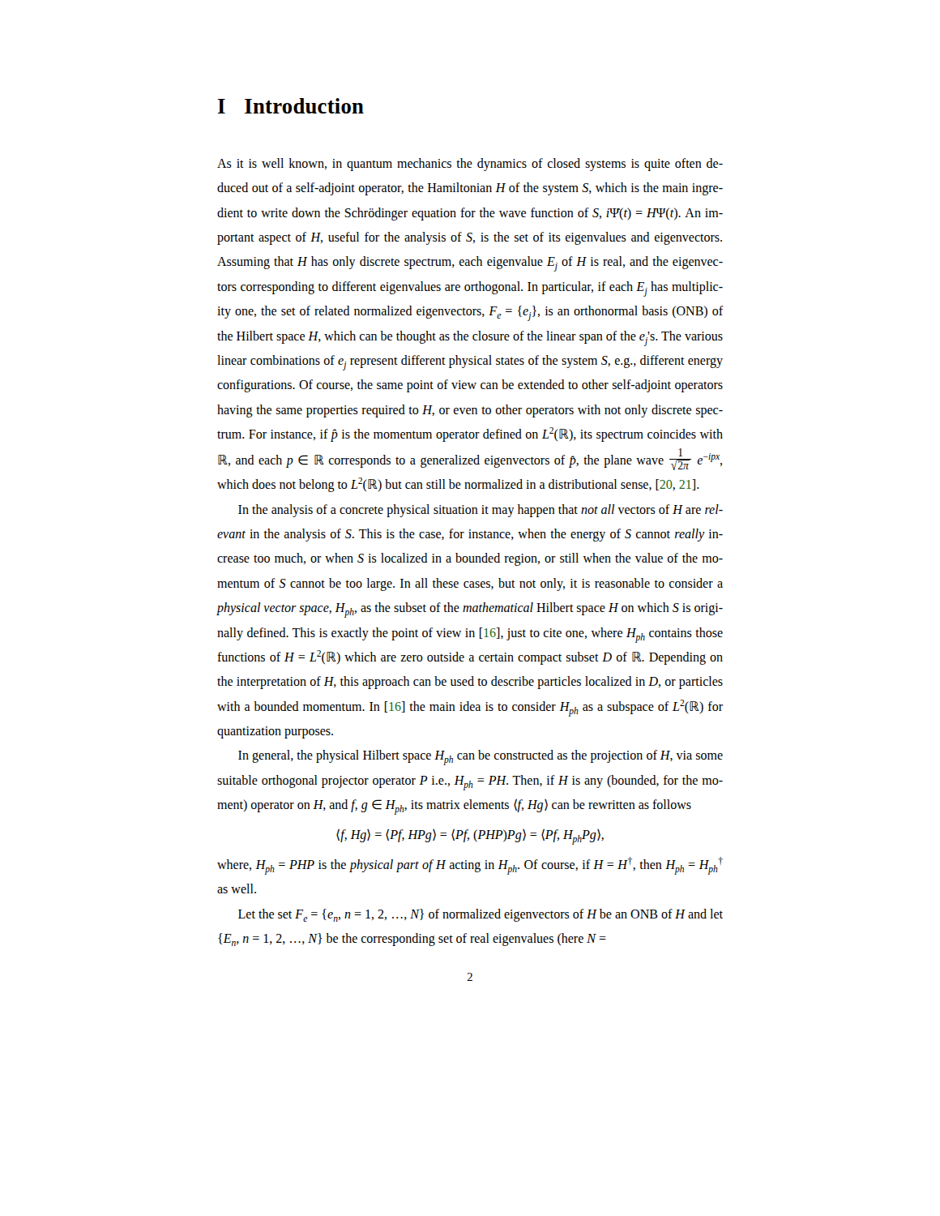IIntroduction
As it is well known, in quantum mechanics the dynamics of closed systems is quite often deduced out of a self-adjoint operator, the Hamiltonian H of the system S, which is the main ingredient to write down the Schrödinger equation for the wave function of S, i Ψ̇(t) = HΨ(t). An important aspect of H, useful for the analysis of S, is the set of its eigenvalues and eigenvectors. Assuming that H has only discrete spectrum, each eigenvalue Ej of H is real, and the eigenvectors corresponding to different eigenvalues are orthogonal. In particular, if each Ej has multiplicity one, the set of related normalized eigenvectors, Fe = {ej}, is an orthonormal basis (ONB) of the Hilbert space H, which can be thought as the closure of the linear span of the ej's. The various linear combinations of ej represent different physical states of the system S, e.g., different energy configurations. Of course, the same point of view can be extended to other self-adjoint operators having the same properties required to H, or even to other operators with not only discrete spectrum. For instance, if p̂ is the momentum operator defined on L2(ℝ), its spectrum coincides with ℝ, and each p ∈ ℝ corresponds to a generalized eigenvectors of p̂, the plane wave 1√2π e−ipx, which does not belong to L2(ℝ) but can still be normalized in a distributional sense, [20, 21].
In the analysis of a concrete physical situation it may happen that not all vectors of H are relevant in the analysis of S. This is the case, for instance, when the energy of S cannot really increase too much, or when S is localized in a bounded region, or still when the value of the momentum of S cannot be too large. In all these cases, but not only, it is reasonable to consider a physical vector space, Hph, as the subset of the mathematical Hilbert space H on which S is originally defined. This is exactly the point of view in [16], just to cite one, where Hph contains those functions of H = L2(ℝ) which are zero outside a certain compact subset D of ℝ. Depending on the interpretation of H, this approach can be used to describe particles localized in D, or particles with a bounded momentum. In [16] the main idea is to consider Hph as a subspace of L2(ℝ) for quantization purposes.
In general, the physical Hilbert space Hph can be constructed as the projection of H, via some suitable orthogonal projector operator P i.e., Hph = PH. Then, if H is any (bounded, for the moment) operator on H, and f, g ∈ Hph, its matrix elements ⟨f, Hg⟩ can be rewritten as follows
⟨f, Hg⟩ = ⟨Pf, HPg⟩ = ⟨Pf, (PHP)Pg⟩ = ⟨Pf, HphPg⟩,
where, Hph = PHP is the physical part of H acting in Hph. Of course, if H = H†, then Hph = Hph† as well.
Let the set Fe = {en, n = 1, 2, …, N} of normalized eigenvectors of H be an ONB of H and let {En, n = 1, 2, …, N} be the corresponding set of real eigenvalues (here N =
2